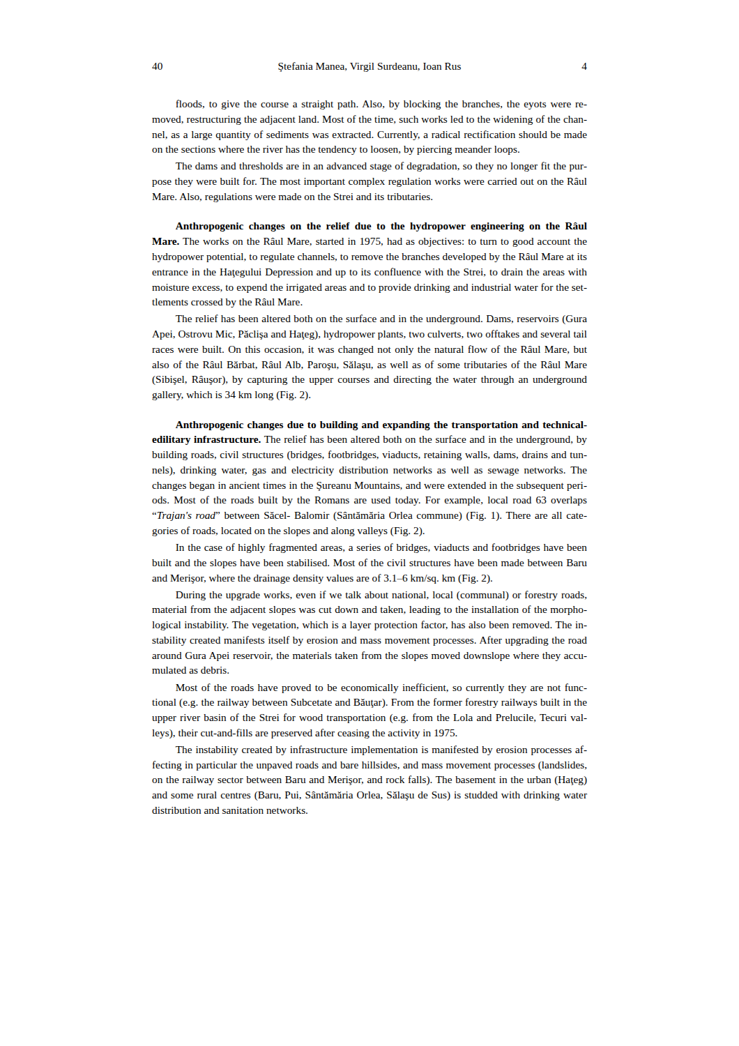40
Ştefania Manea, Virgil Surdeanu, Ioan Rus
4
floods, to give the course a straight path. Also, by blocking the branches, the eyots were removed, restructuring the adjacent land. Most of the time, such works led to the widening of the channel, as a large quantity of sediments was extracted. Currently, a radical rectification should be made on the sections where the river has the tendency to loosen, by piercing meander loops.
The dams and thresholds are in an advanced stage of degradation, so they no longer fit the purpose they were built for. The most important complex regulation works were carried out on the Râul Mare. Also, regulations were made on the Strei and its tributaries.
Anthropogenic changes on the relief due to the hydropower engineering on the Râul Mare. The works on the Râul Mare, started in 1975, had as objectives: to turn to good account the hydropower potential, to regulate channels, to remove the branches developed by the Râul Mare at its entrance in the Haţegului Depression and up to its confluence with the Strei, to drain the areas with moisture excess, to expend the irrigated areas and to provide drinking and industrial water for the settlements crossed by the Râul Mare.
The relief has been altered both on the surface and in the underground. Dams, reservoirs (Gura Apei, Ostrovu Mic, Păclişa and Haţeg), hydropower plants, two culverts, two offtakes and several tail races were built. On this occasion, it was changed not only the natural flow of the Râul Mare, but also of the Râul Bărbat, Râul Alb, Paroşu, Sălaşu, as well as of some tributaries of the Râul Mare (Sibişel, Râuşor), by capturing the upper courses and directing the water through an underground gallery, which is 34 km long (Fig. 2).
Anthropogenic changes due to building and expanding the transportation and technical-edilitary infrastructure. The relief has been altered both on the surface and in the underground, by building roads, civil structures (bridges, footbridges, viaducts, retaining walls, dams, drains and tunnels), drinking water, gas and electricity distribution networks as well as sewage networks. The changes began in ancient times in the Şureanu Mountains, and were extended in the subsequent periods. Most of the roads built by the Romans are used today. For example, local road 63 overlaps “Trajan's road” between Săcel- Balomir (Sântămăria Orlea commune) (Fig. 1). There are all categories of roads, located on the slopes and along valleys (Fig. 2).
In the case of highly fragmented areas, a series of bridges, viaducts and footbridges have been built and the slopes have been stabilised. Most of the civil structures have been made between Baru and Merişor, where the drainage density values are of 3.1–6 km/sq. km (Fig. 2).
During the upgrade works, even if we talk about national, local (communal) or forestry roads, material from the adjacent slopes was cut down and taken, leading to the installation of the morphological instability. The vegetation, which is a layer protection factor, has also been removed. The instability created manifests itself by erosion and mass movement processes. After upgrading the road around Gura Apei reservoir, the materials taken from the slopes moved downslope where they accumulated as debris.
Most of the roads have proved to be economically inefficient, so currently they are not functional (e.g. the railway between Subcetate and Băuţar). From the former forestry railways built in the upper river basin of the Strei for wood transportation (e.g. from the Lola and Prelucile, Tecuri valleys), their cut-and-fills are preserved after ceasing the activity in 1975.
The instability created by infrastructure implementation is manifested by erosion processes affecting in particular the unpaved roads and bare hillsides, and mass movement processes (landslides, on the railway sector between Baru and Merişor, and rock falls). The basement in the urban (Haţeg) and some rural centres (Baru, Pui, Sântămăria Orlea, Sălaşu de Sus) is studded with drinking water distribution and sanitation networks.